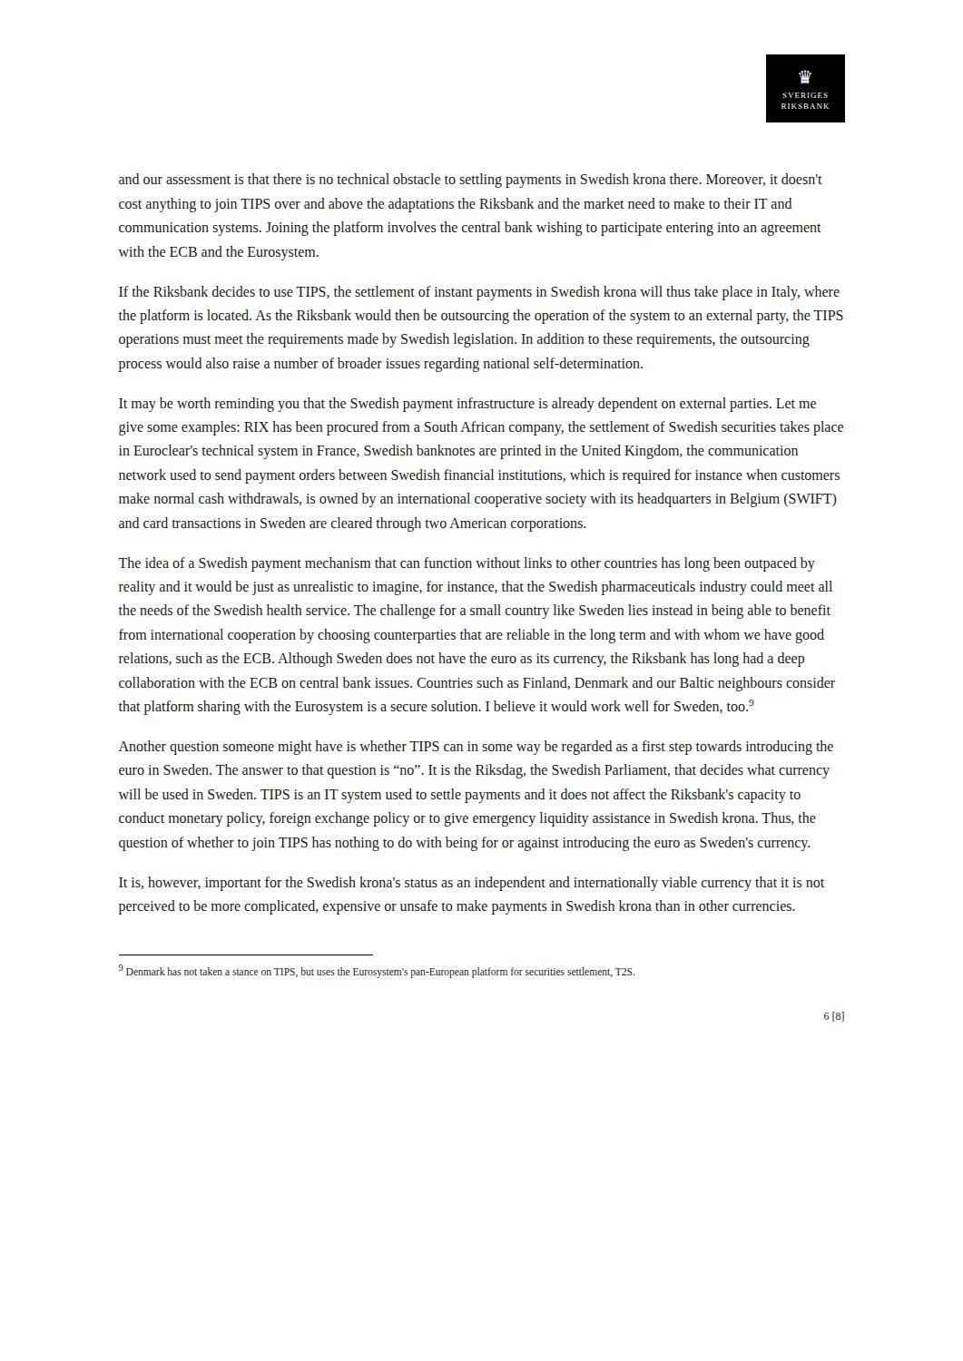♛ SVERIGES
RIKSBANK
and our assessment is that there is no technical obstacle to settling payments in Swedish krona there. Moreover, it doesn't cost anything to join TIPS over and above the adaptations the Riksbank and the market need to make to their IT and communication systems. Joining the platform involves the central bank wishing to participate entering into an agreement with the ECB and the Eurosystem.
If the Riksbank decides to use TIPS, the settlement of instant payments in Swedish krona will thus take place in Italy, where the platform is located. As the Riksbank would then be outsourcing the operation of the system to an external party, the TIPS operations must meet the requirements made by Swedish legislation. In addition to these requirements, the outsourcing process would also raise a number of broader issues regarding national self-determination.
It may be worth reminding you that the Swedish payment infrastructure is already dependent on external parties. Let me give some examples: RIX has been procured from a South African company, the settlement of Swedish securities takes place in Euroclear's technical system in France, Swedish banknotes are printed in the United Kingdom, the communication network used to send payment orders between Swedish financial institutions, which is required for instance when customers make normal cash withdrawals, is owned by an international cooperative society with its headquarters in Belgium (SWIFT) and card transactions in Sweden are cleared through two American corporations.
The idea of a Swedish payment mechanism that can function without links to other countries has long been outpaced by reality and it would be just as unrealistic to imagine, for instance, that the Swedish pharmaceuticals industry could meet all the needs of the Swedish health service. The challenge for a small country like Sweden lies instead in being able to benefit from international cooperation by choosing counterparties that are reliable in the long term and with whom we have good relations, such as the ECB. Although Sweden does not have the euro as its currency, the Riksbank has long had a deep collaboration with the ECB on central bank issues. Countries such as Finland, Denmark and our Baltic neighbours consider that platform sharing with the Eurosystem is a secure solution. I believe it would work well for Sweden, too.9
Another question someone might have is whether TIPS can in some way be regarded as a first step towards introducing the euro in Sweden. The answer to that question is “no”. It is the Riksdag, the Swedish Parliament, that decides what currency will be used in Sweden. TIPS is an IT system used to settle payments and it does not affect the Riksbank's capacity to conduct monetary policy, foreign exchange policy or to give emergency liquidity assistance in Swedish krona. Thus, the question of whether to join TIPS has nothing to do with being for or against introducing the euro as Sweden's currency.
It is, however, important for the Swedish krona's status as an independent and internationally viable currency that it is not perceived to be more complicated, expensive or unsafe to make payments in Swedish krona than in other currencies.
9 Denmark has not taken a stance on TIPS, but uses the Eurosystem's pan-European platform for securities settlement, T2S.
6 [8]